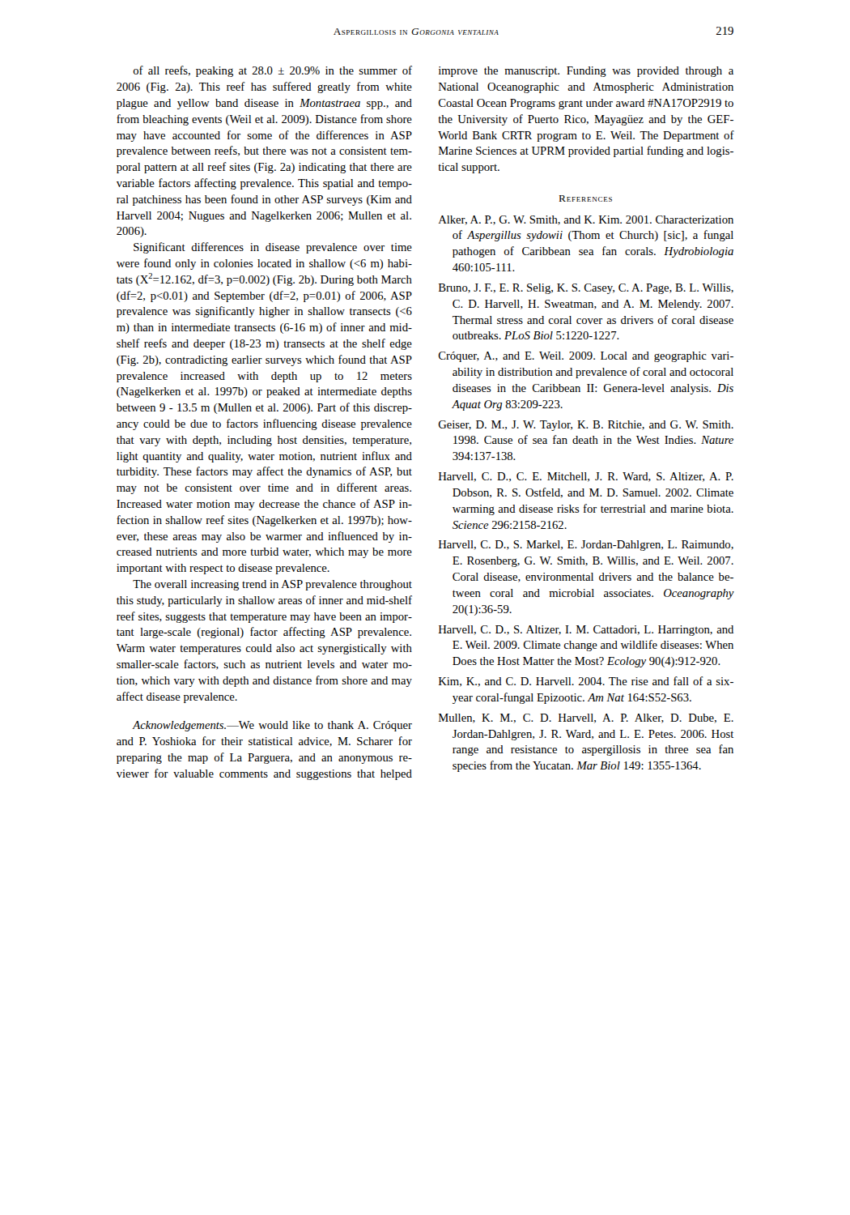Aspergillosis in Gorgonia ventalina 219
of all reefs, peaking at 28.0 ± 20.9% in the summer of 2006 (Fig. 2a). This reef has suffered greatly from white plague and yellow band disease in Montastraea spp., and from bleaching events (Weil et al. 2009). Distance from shore may have accounted for some of the differences in ASP prevalence between reefs, but there was not a consistent temporal pattern at all reef sites (Fig. 2a) indicating that there are variable factors affecting prevalence. This spatial and temporal patchiness has been found in other ASP surveys (Kim and Harvell 2004; Nugues and Nagelkerken 2006; Mullen et al. 2006).
Significant differences in disease prevalence over time were found only in colonies located in shallow (<6 m) habitats (X2=12.162, df=3, p=0.002) (Fig. 2b). During both March (df=2, p<0.01) and September (df=2, p=0.01) of 2006, ASP prevalence was significantly higher in shallow transects (<6 m) than in intermediate transects (6-16 m) of inner and mid-shelf reefs and deeper (18-23 m) transects at the shelf edge (Fig. 2b), contradicting earlier surveys which found that ASP prevalence increased with depth up to 12 meters (Nagelkerken et al. 1997b) or peaked at intermediate depths between 9 - 13.5 m (Mullen et al. 2006). Part of this discrepancy could be due to factors influencing disease prevalence that vary with depth, including host densities, temperature, light quantity and quality, water motion, nutrient influx and turbidity. These factors may affect the dynamics of ASP, but may not be consistent over time and in different areas. Increased water motion may decrease the chance of ASP infection in shallow reef sites (Nagelkerken et al. 1997b); however, these areas may also be warmer and influenced by increased nutrients and more turbid water, which may be more important with respect to disease prevalence.
The overall increasing trend in ASP prevalence throughout this study, particularly in shallow areas of inner and mid-shelf reef sites, suggests that temperature may have been an important large-scale (regional) factor affecting ASP prevalence. Warm water temperatures could also act synergistically with smaller-scale factors, such as nutrient levels and water motion, which vary with depth and distance from shore and may affect disease prevalence.
Acknowledgements.—We would like to thank A. Cróquer and P. Yoshioka for their statistical advice, M. Scharer for preparing the map of La Parguera, and an anonymous reviewer for valuable comments and suggestions that helped improve the manuscript. Funding was provided through a National Oceanographic and Atmospheric Administration Coastal Ocean Programs grant under award #NA17OP2919 to the University of Puerto Rico, Mayagüez and by the GEF-World Bank CRTR program to E. Weil. The Department of Marine Sciences at UPRM provided partial funding and logistical support.
References
Alker, A. P., G. W. Smith, and K. Kim. 2001. Characterization of Aspergillus sydowii (Thom et Church) [sic], a fungal pathogen of Caribbean sea fan corals. Hydrobiologia 460:105-111.
Bruno, J. F., E. R. Selig, K. S. Casey, C. A. Page, B. L. Willis, C. D. Harvell, H. Sweatman, and A. M. Melendy. 2007. Thermal stress and coral cover as drivers of coral disease outbreaks. PLoS Biol 5:1220-1227.
Cróquer, A., and E. Weil. 2009. Local and geographic variability in distribution and prevalence of coral and octocoral diseases in the Caribbean II: Genera-level analysis. Dis Aquat Org 83:209-223.
Geiser, D. M., J. W. Taylor, K. B. Ritchie, and G. W. Smith. 1998. Cause of sea fan death in the West Indies. Nature 394:137-138.
Harvell, C. D., C. E. Mitchell, J. R. Ward, S. Altizer, A. P. Dobson, R. S. Ostfeld, and M. D. Samuel. 2002. Climate warming and disease risks for terrestrial and marine biota. Science 296:2158-2162.
Harvell, C. D., S. Markel, E. Jordan-Dahlgren, L. Raimundo, E. Rosenberg, G. W. Smith, B. Willis, and E. Weil. 2007. Coral disease, environmental drivers and the balance between coral and microbial associates. Oceanography 20(1):36-59.
Harvell, C. D., S. Altizer, I. M. Cattadori, L. Harrington, and E. Weil. 2009. Climate change and wildlife diseases: When Does the Host Matter the Most? Ecology 90(4):912-920.
Kim, K., and C. D. Harvell. 2004. The rise and fall of a six-year coral-fungal Epizootic. Am Nat 164:S52-S63.
Mullen, K. M., C. D. Harvell, A. P. Alker, D. Dube, E. Jordan-Dahlgren, J. R. Ward, and L. E. Petes. 2006. Host range and resistance to aspergillosis in three sea fan species from the Yucatan. Mar Biol 149: 1355-1364.